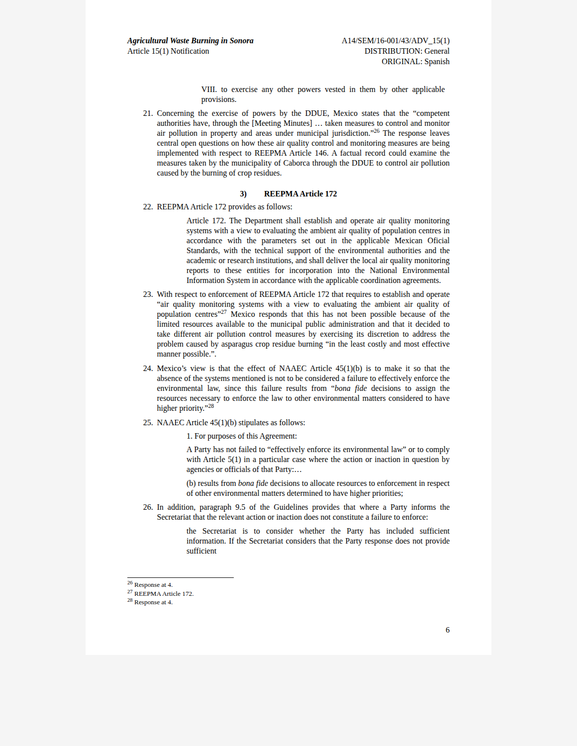Agricultural Waste Burning in Sonora
Article 15(1) Notification
A14/SEM/16-001/43/ADV_15(1)
DISTRIBUTION: General
ORIGINAL: Spanish
VIII. to exercise any other powers vested in them by other applicable provisions.
Concerning the exercise of powers by the DDUE, Mexico states that the “competent authorities have, through the [Meeting Minutes] … taken measures to control and monitor air pollution in property and areas under municipal jurisdiction.”26 The response leaves central open questions on how these air quality control and monitoring measures are being implemented with respect to REEPMA Article 146. A factual record could examine the measures taken by the municipality of Caborca through the DDUE to control air pollution caused by the burning of crop residues.
3) REEPMA Article 172
REEPMA Article 172 provides as follows:
Article 172. The Department shall establish and operate air quality monitoring systems with a view to evaluating the ambient air quality of population centres in accordance with the parameters set out in the applicable Mexican Oficial Standards, with the technical support of the environmental authorities and the academic or research institutions, and shall deliver the local air quality monitoring reports to these entities for incorporation into the National Environmental Information System in accordance with the applicable coordination agreements.
With respect to enforcement of REEPMA Article 172 that requires to establish and operate “air quality monitoring systems with a view to evaluating the ambient air quality of population centres”27 Mexico responds that this has not been possible because of the limited resources available to the municipal public administration and that it decided to take different air pollution control measures by exercising its discretion to address the problem caused by asparagus crop residue burning “in the least costly and most effective manner possible.”.
Mexico’s view is that the effect of NAAEC Article 45(1)(b) is to make it so that the absence of the systems mentioned is not to be considered a failure to effectively enforce the environmental law, since this failure results from “bona fide decisions to assign the resources necessary to enforce the law to other environmental matters considered to have higher priority.”28
NAAEC Article 45(1)(b) stipulates as follows:
1. For purposes of this Agreement:
A Party has not failed to “effectively enforce its environmental law” or to comply with Article 5(1) in a particular case where the action or inaction in question by agencies or officials of that Party:…
(b) results from bona fide decisions to allocate resources to enforcement in respect of other environmental matters determined to have higher priorities;
In addition, paragraph 9.5 of the Guidelines provides that where a Party informs the Secretariat that the relevant action or inaction does not constitute a failure to enforce:
the Secretariat is to consider whether the Party has included sufficient information. If the Secretariat considers that the Party response does not provide sufficient
26 Response at 4.
27 REEPMA Article 172.
28 Response at 4.
6